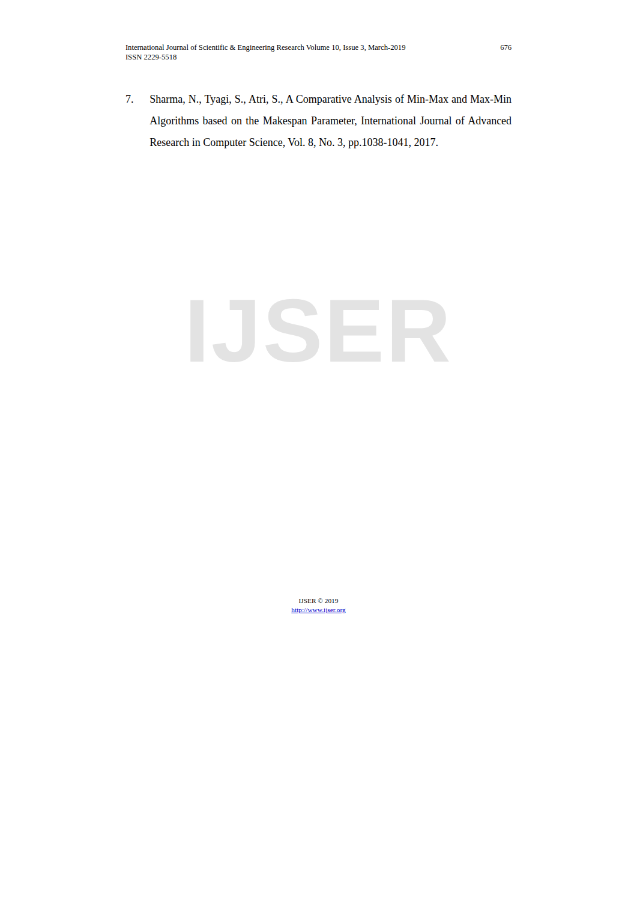676 International Journal of Scientific & Engineering Research Volume 10, Issue 3, March-2019 ISSN 2229-5518
7. Sharma, N., Tyagi, S., Atri, S., A Comparative Analysis of Min-Max and Max-Min Algorithms based on the Makespan Parameter, International Journal of Advanced Research in Computer Science, Vol. 8, No. 3, pp.1038-1041, 2017.
IJSER
IJSER © 2019
http://www.ijser.org